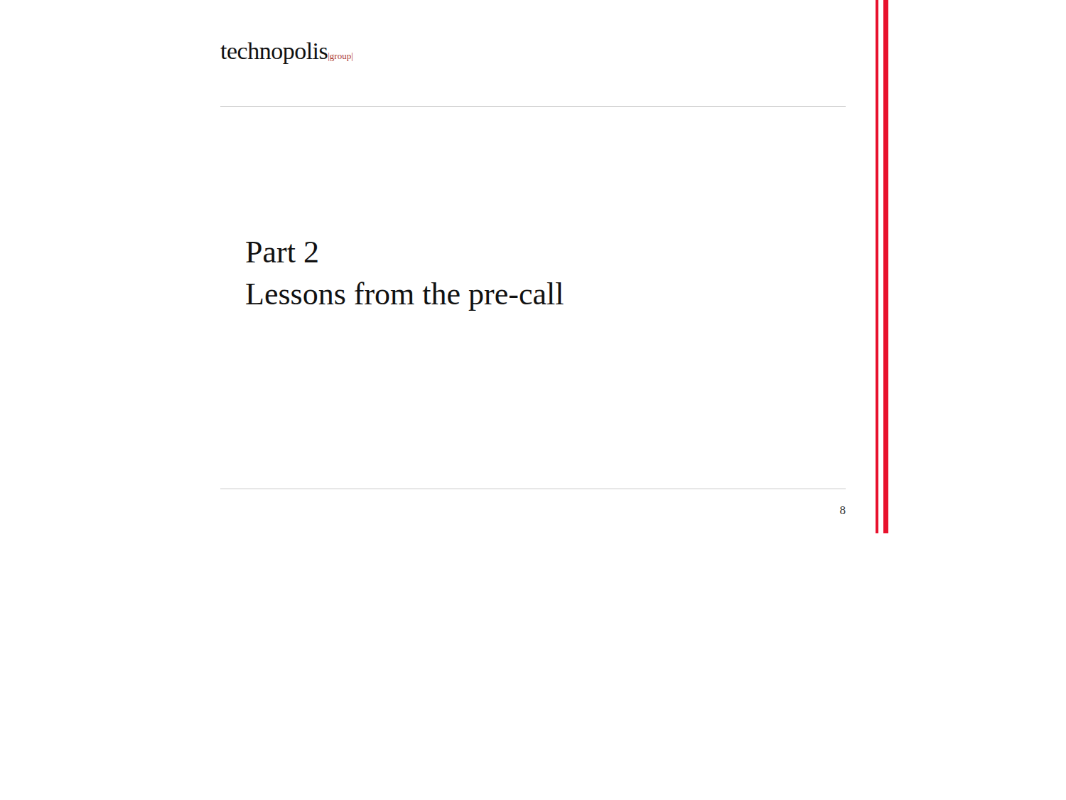technopolis|group|
Part 2
Lessons from the pre-call
8